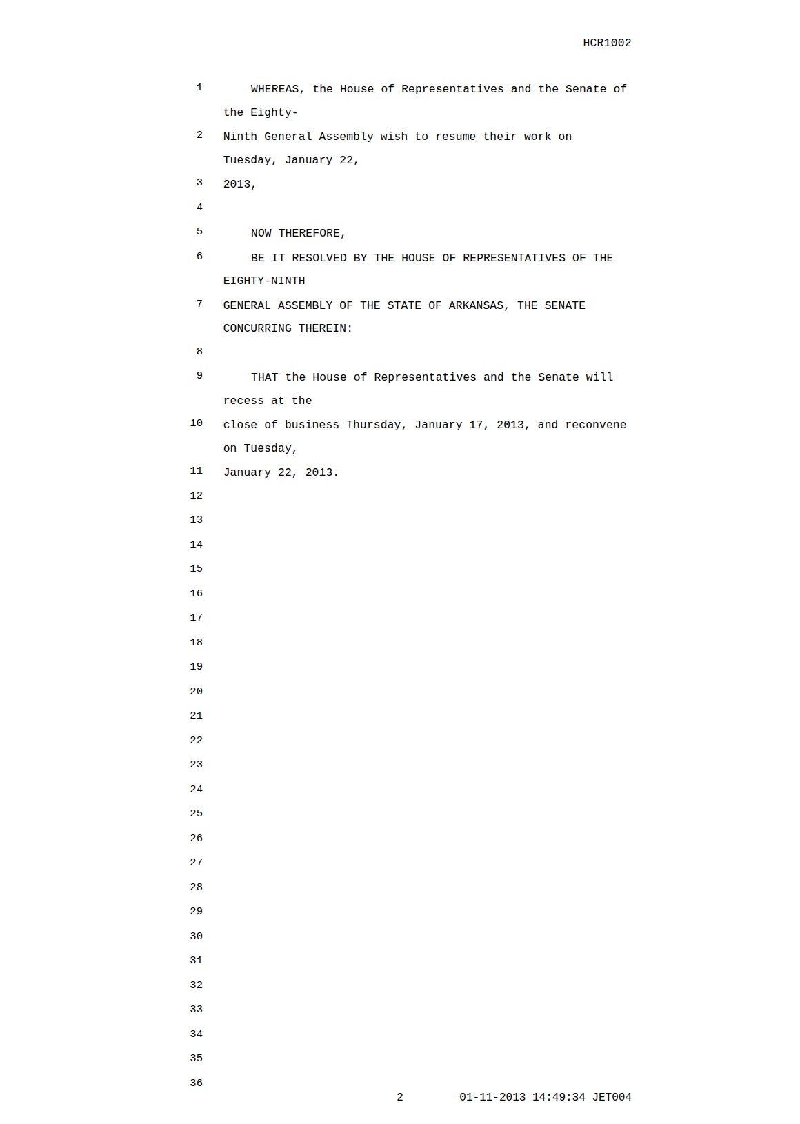HCR1002
| 1 | WHEREAS, the House of Representatives and the Senate of the Eighty- |
| 2 | Ninth General Assembly wish to resume their work on Tuesday, January 22, |
| 3 | 2013, |
| 4 | |
| 5 | NOW THEREFORE, |
| 6 | BE IT RESOLVED BY THE HOUSE OF REPRESENTATIVES OF THE EIGHTY-NINTH |
| 7 | GENERAL ASSEMBLY OF THE STATE OF ARKANSAS, THE SENATE CONCURRING THEREIN: |
| 8 | |
| 9 | THAT the House of Representatives and the Senate will recess at the |
| 10 | close of business Thursday, January 17, 2013, and reconvene on Tuesday, |
| 11 | January 22, 2013. |
| 12 | |
| 13 | |
| 14 | |
| 15 | |
| 16 | |
| 17 | |
| 18 | |
| 19 | |
| 20 | |
| 21 | |
| 22 | |
| 23 | |
| 24 | |
| 25 | |
| 26 | |
| 27 | |
| 28 | |
| 29 | |
| 30 | |
| 31 | |
| 32 | |
| 33 | |
| 34 | |
| 35 | |
| 36 | |
2
01-11-2013 14:49:34 JET004